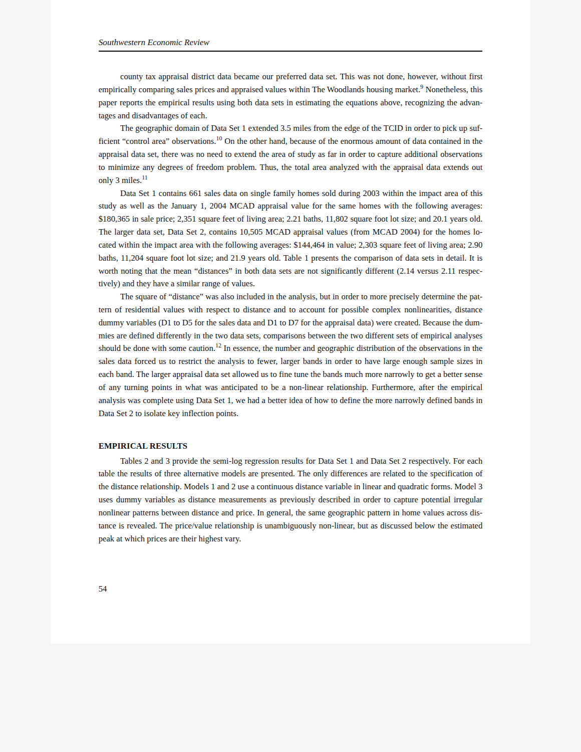Southwestern Economic Review
county tax appraisal district data became our preferred data set. This was not done, however, without first empirically comparing sales prices and appraised values within The Woodlands housing market.9 Nonetheless, this paper reports the empirical results using both data sets in estimating the equations above, recognizing the advantages and disadvantages of each.
The geographic domain of Data Set 1 extended 3.5 miles from the edge of the TCID in order to pick up sufficient “control area” observations.10 On the other hand, because of the enormous amount of data contained in the appraisal data set, there was no need to extend the area of study as far in order to capture additional observations to minimize any degrees of freedom problem. Thus, the total area analyzed with the appraisal data extends out only 3 miles.11
Data Set 1 contains 661 sales data on single family homes sold during 2003 within the impact area of this study as well as the January 1, 2004 MCAD appraisal value for the same homes with the following averages: $180,365 in sale price; 2,351 square feet of living area; 2.21 baths, 11,802 square foot lot size; and 20.1 years old. The larger data set, Data Set 2, contains 10,505 MCAD appraisal values (from MCAD 2004) for the homes located within the impact area with the following averages: $144,464 in value; 2,303 square feet of living area; 2.90 baths, 11,204 square foot lot size; and 21.9 years old. Table 1 presents the comparison of data sets in detail. It is worth noting that the mean “distances” in both data sets are not significantly different (2.14 versus 2.11 respectively) and they have a similar range of values.
The square of “distance” was also included in the analysis, but in order to more precisely determine the pattern of residential values with respect to distance and to account for possible complex nonlinearities, distance dummy variables (D1 to D5 for the sales data and D1 to D7 for the appraisal data) were created. Because the dummies are defined differently in the two data sets, comparisons between the two different sets of empirical analyses should be done with some caution.12 In essence, the number and geographic distribution of the observations in the sales data forced us to restrict the analysis to fewer, larger bands in order to have large enough sample sizes in each band. The larger appraisal data set allowed us to fine tune the bands much more narrowly to get a better sense of any turning points in what was anticipated to be a non-linear relationship. Furthermore, after the empirical analysis was complete using Data Set 1, we had a better idea of how to define the more narrowly defined bands in Data Set 2 to isolate key inflection points.
Empirical Results
Tables 2 and 3 provide the semi-log regression results for Data Set 1 and Data Set 2 respectively. For each table the results of three alternative models are presented. The only differences are related to the specification of the distance relationship. Models 1 and 2 use a continuous distance variable in linear and quadratic forms. Model 3 uses dummy variables as distance measurements as previously described in order to capture potential irregular nonlinear patterns between distance and price. In general, the same geographic pattern in home values across distance is revealed. The price/value relationship is unambiguously non-linear, but as discussed below the estimated peak at which prices are their highest vary.
54